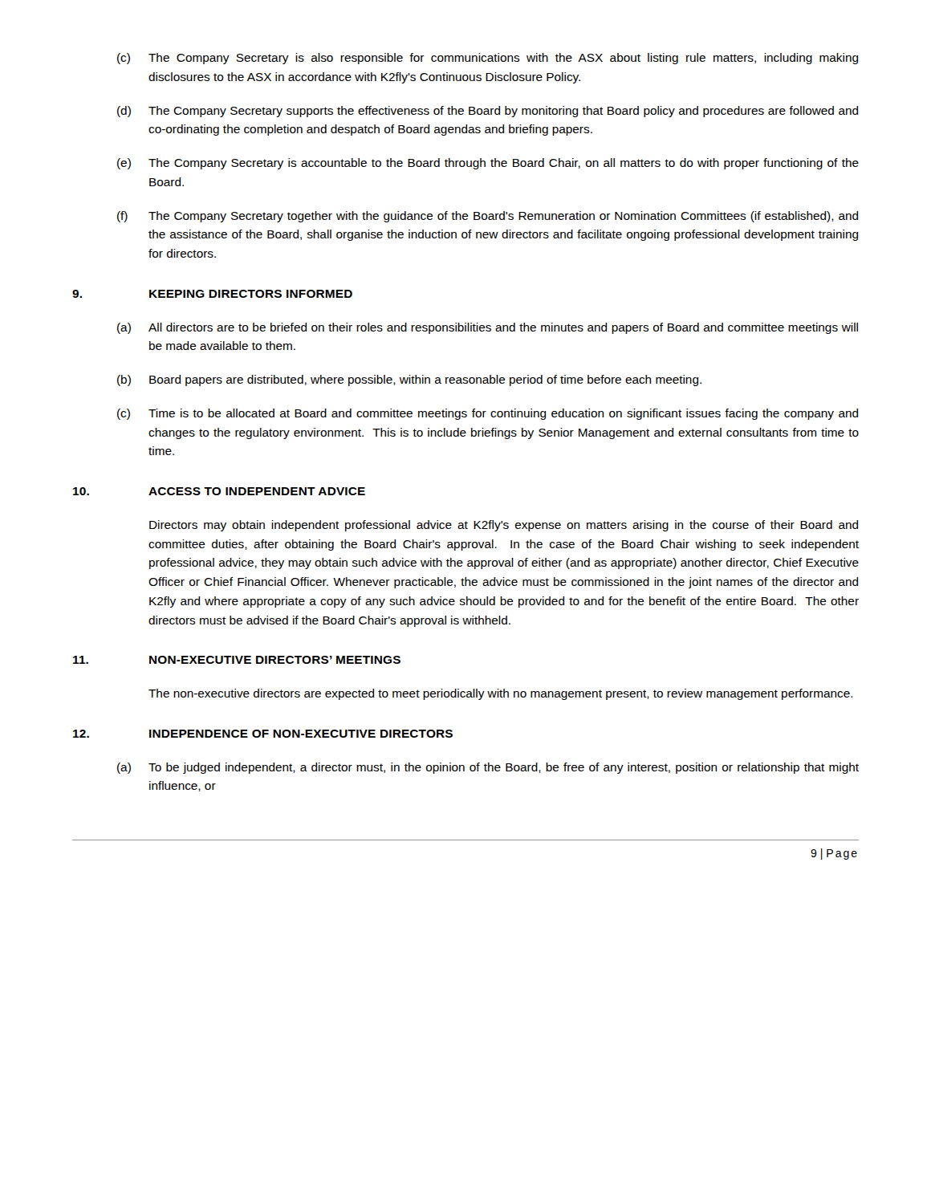(c)
The Company Secretary is also responsible for communications with the ASX about listing rule matters, including making disclosures to the ASX in accordance with K2fly's Continuous Disclosure Policy.
(d)
The Company Secretary supports the effectiveness of the Board by monitoring that Board policy and procedures are followed and co-ordinating the completion and despatch of Board agendas and briefing papers.
(e)
The Company Secretary is accountable to the Board through the Board Chair, on all matters to do with proper functioning of the Board.
(f)
The Company Secretary together with the guidance of the Board's Remuneration or Nomination Committees (if established), and the assistance of the Board, shall organise the induction of new directors and facilitate ongoing professional development training for directors.
9. Keeping Directors Informed
(a)
All directors are to be briefed on their roles and responsibilities and the minutes and papers of Board and committee meetings will be made available to them.
(b)
Board papers are distributed, where possible, within a reasonable period of time before each meeting.
(c)
Time is to be allocated at Board and committee meetings for continuing education on significant issues facing the company and changes to the regulatory environment. This is to include briefings by Senior Management and external consultants from time to time.
10. Access to Independent Advice
Directors may obtain independent professional advice at K2fly's expense on matters arising in the course of their Board and committee duties, after obtaining the Board Chair's approval. In the case of the Board Chair wishing to seek independent professional advice, they may obtain such advice with the approval of either (and as appropriate) another director, Chief Executive Officer or Chief Financial Officer. Whenever practicable, the advice must be commissioned in the joint names of the director and K2fly and where appropriate a copy of any such advice should be provided to and for the benefit of the entire Board. The other directors must be advised if the Board Chair's approval is withheld.
11. Non-Executive Directors’ Meetings
The non-executive directors are expected to meet periodically with no management present, to review management performance.
12. Independence of Non-Executive Directors
(a)
To be judged independent, a director must, in the opinion of the Board, be free of any interest, position or relationship that might influence, or
9 | Page